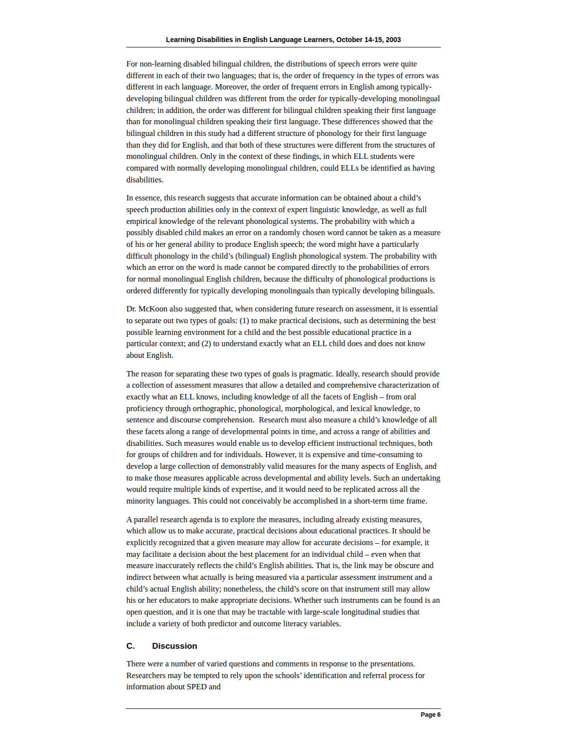Learning Disabilities in English Language Learners, October 14-15, 2003
For non-learning disabled bilingual children, the distributions of speech errors were quite different in each of their two languages; that is, the order of frequency in the types of errors was different in each language. Moreover, the order of frequent errors in English among typically-developing bilingual children was different from the order for typically-developing monolingual children; in addition, the order was different for bilingual children speaking their first language than for monolingual children speaking their first language. These differences showed that the bilingual children in this study had a different structure of phonology for their first language than they did for English, and that both of these structures were different from the structures of monolingual children. Only in the context of these findings, in which ELL students were compared with normally developing monolingual children, could ELLs be identified as having disabilities.
In essence, this research suggests that accurate information can be obtained about a child’s speech production abilities only in the context of expert linguistic knowledge, as well as full empirical knowledge of the relevant phonological systems. The probability with which a possibly disabled child makes an error on a randomly chosen word cannot be taken as a measure of his or her general ability to produce English speech; the word might have a particularly difficult phonology in the child’s (bilingual) English phonological system. The probability with which an error on the word is made cannot be compared directly to the probabilities of errors for normal monolingual English children, because the difficulty of phonological productions is ordered differently for typically developing monolinguals than typically developing bilinguals.
Dr. McKoon also suggested that, when considering future research on assessment, it is essential to separate out two types of goals: (1) to make practical decisions, such as determining the best possible learning environment for a child and the best possible educational practice in a particular context; and (2) to understand exactly what an ELL child does and does not know about English.
The reason for separating these two types of goals is pragmatic. Ideally, research should provide a collection of assessment measures that allow a detailed and comprehensive characterization of exactly what an ELL knows, including knowledge of all the facets of English – from oral proficiency through orthographic, phonological, morphological, and lexical knowledge, to sentence and discourse comprehension. Research must also measure a child’s knowledge of all these facets along a range of developmental points in time, and across a range of abilities and disabilities. Such measures would enable us to develop efficient instructional techniques, both for groups of children and for individuals. However, it is expensive and time-consuming to develop a large collection of demonstrably valid measures for the many aspects of English, and to make those measures applicable across developmental and ability levels. Such an undertaking would require multiple kinds of expertise, and it would need to be replicated across all the minority languages. This could not conceivably be accomplished in a short-term time frame.
A parallel research agenda is to explore the measures, including already existing measures, which allow us to make accurate, practical decisions about educational practices. It should be explicitly recognized that a given measure may allow for accurate decisions – for example, it may facilitate a decision about the best placement for an individual child – even when that measure inaccurately reflects the child’s English abilities. That is, the link may be obscure and indirect between what actually is being measured via a particular assessment instrument and a child’s actual English ability; nonetheless, the child’s score on that instrument still may allow his or her educators to make appropriate decisions. Whether such instruments can be found is an open question, and it is one that may be tractable with large-scale longitudinal studies that include a variety of both predictor and outcome literacy variables.
C. Discussion
There were a number of varied questions and comments in response to the presentations. Researchers may be tempted to rely upon the schools’ identification and referral process for information about SPED and
Page 6